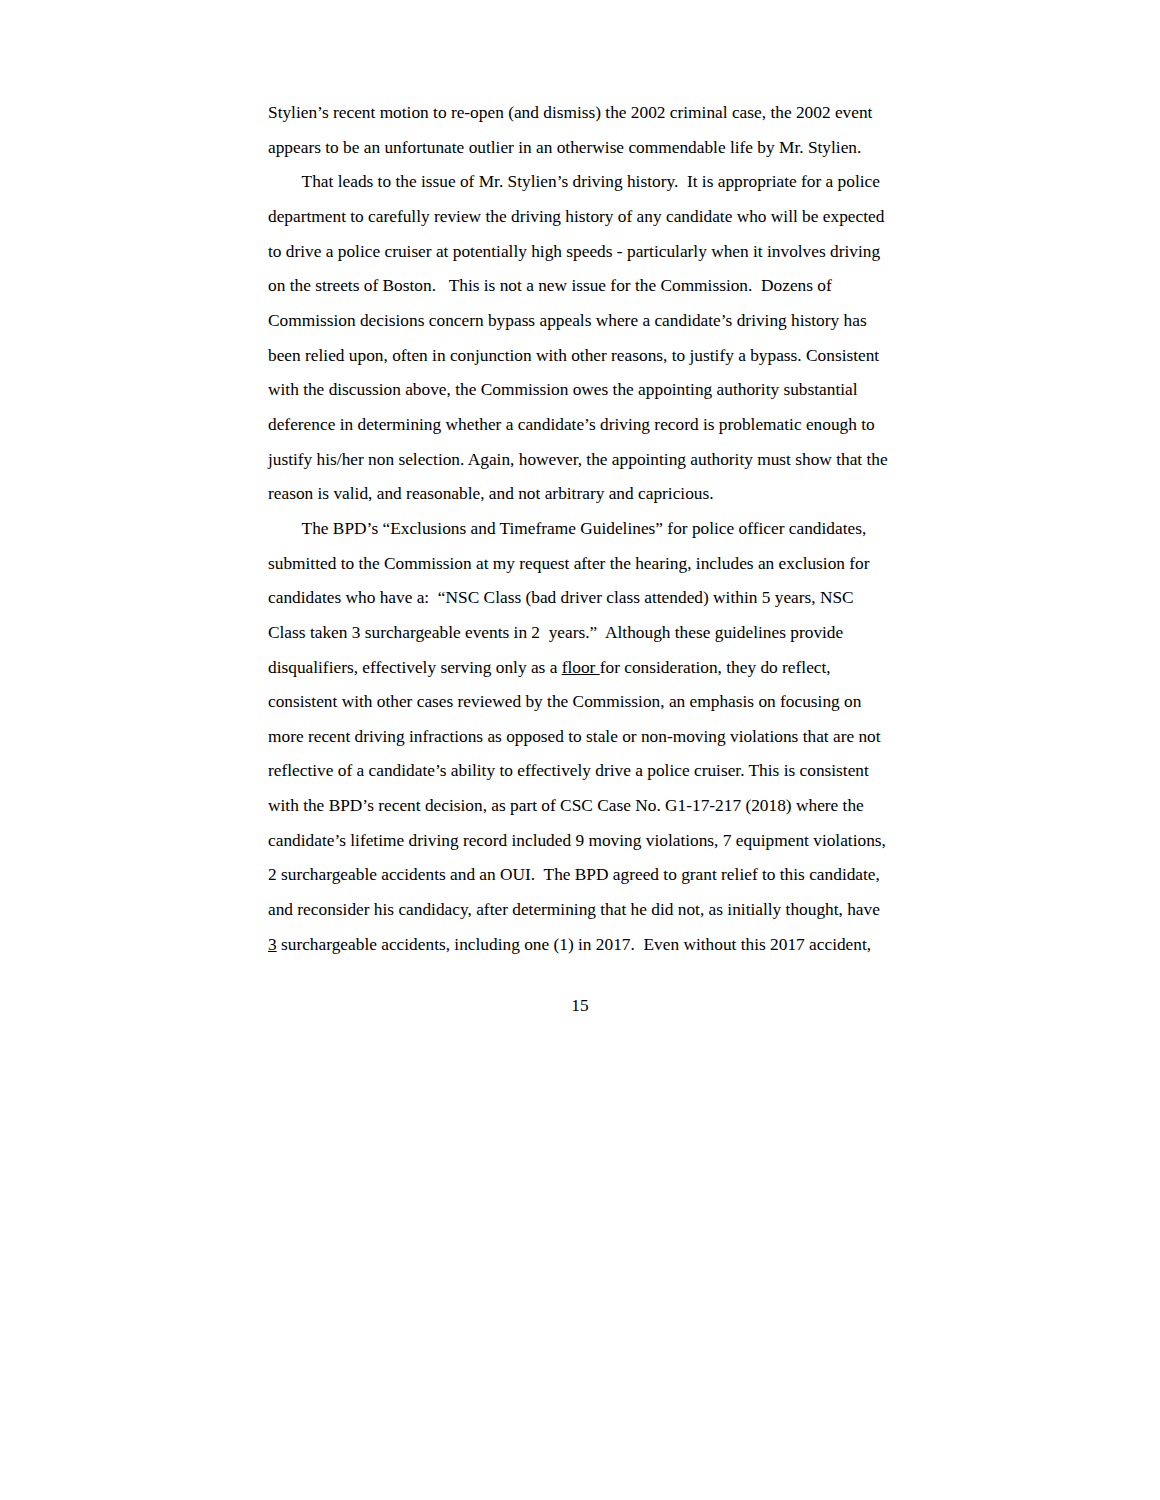Stylien’s recent motion to re-open (and dismiss) the 2002 criminal case, the 2002 event appears to be an unfortunate outlier in an otherwise commendable life by Mr. Stylien.
That leads to the issue of Mr. Stylien’s driving history. It is appropriate for a police department to carefully review the driving history of any candidate who will be expected to drive a police cruiser at potentially high speeds - particularly when it involves driving on the streets of Boston. This is not a new issue for the Commission. Dozens of Commission decisions concern bypass appeals where a candidate’s driving history has been relied upon, often in conjunction with other reasons, to justify a bypass. Consistent with the discussion above, the Commission owes the appointing authority substantial deference in determining whether a candidate’s driving record is problematic enough to justify his/her non selection. Again, however, the appointing authority must show that the reason is valid, and reasonable, and not arbitrary and capricious.
The BPD’s “Exclusions and Timeframe Guidelines” for police officer candidates, submitted to the Commission at my request after the hearing, includes an exclusion for candidates who have a: “NSC Class (bad driver class attended) within 5 years, NSC Class taken 3 surchargeable events in 2 years.” Although these guidelines provide disqualifiers, effectively serving only as a floor for consideration, they do reflect, consistent with other cases reviewed by the Commission, an emphasis on focusing on more recent driving infractions as opposed to stale or non-moving violations that are not reflective of a candidate’s ability to effectively drive a police cruiser. This is consistent with the BPD’s recent decision, as part of CSC Case No. G1-17-217 (2018) where the candidate’s lifetime driving record included 9 moving violations, 7 equipment violations, 2 surchargeable accidents and an OUI. The BPD agreed to grant relief to this candidate, and reconsider his candidacy, after determining that he did not, as initially thought, have 3 surchargeable accidents, including one (1) in 2017. Even without this 2017 accident,
15